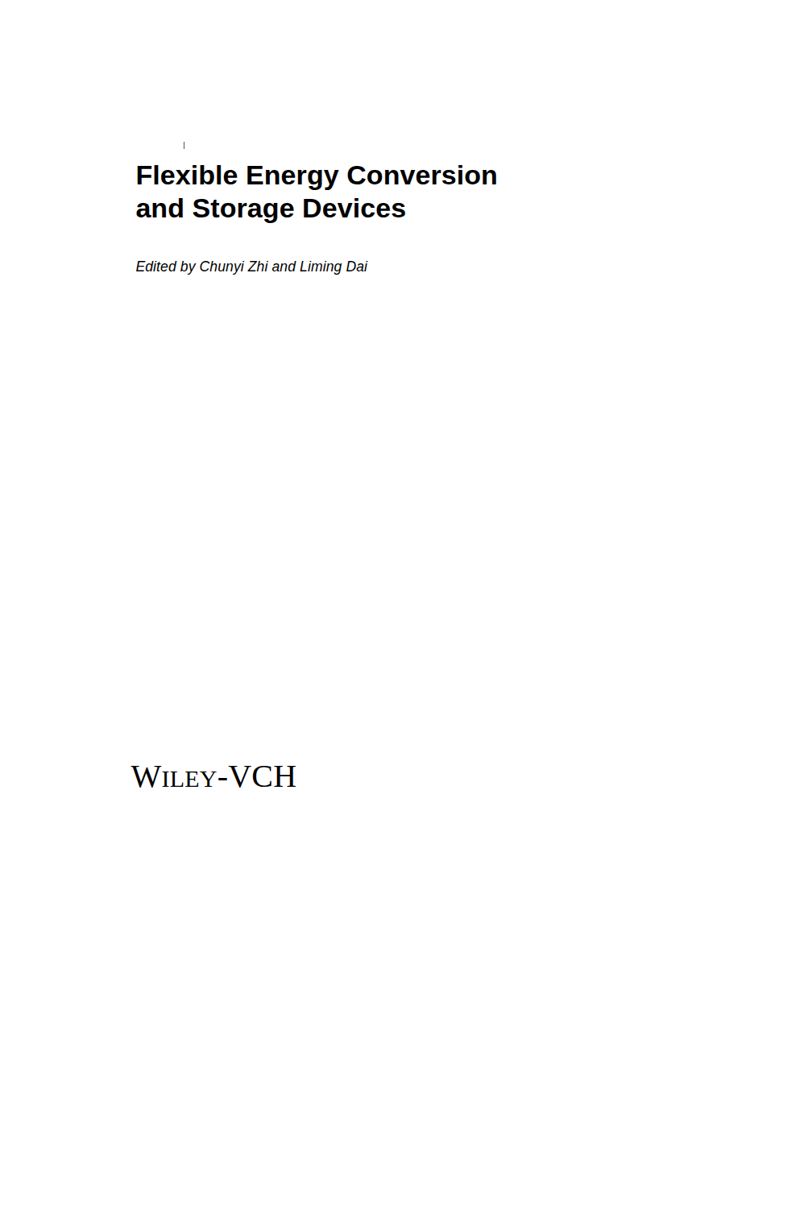Flexible Energy Conversion
and Storage Devices
Edited by Chunyi Zhi and Liming Dai
WILEY-VCH